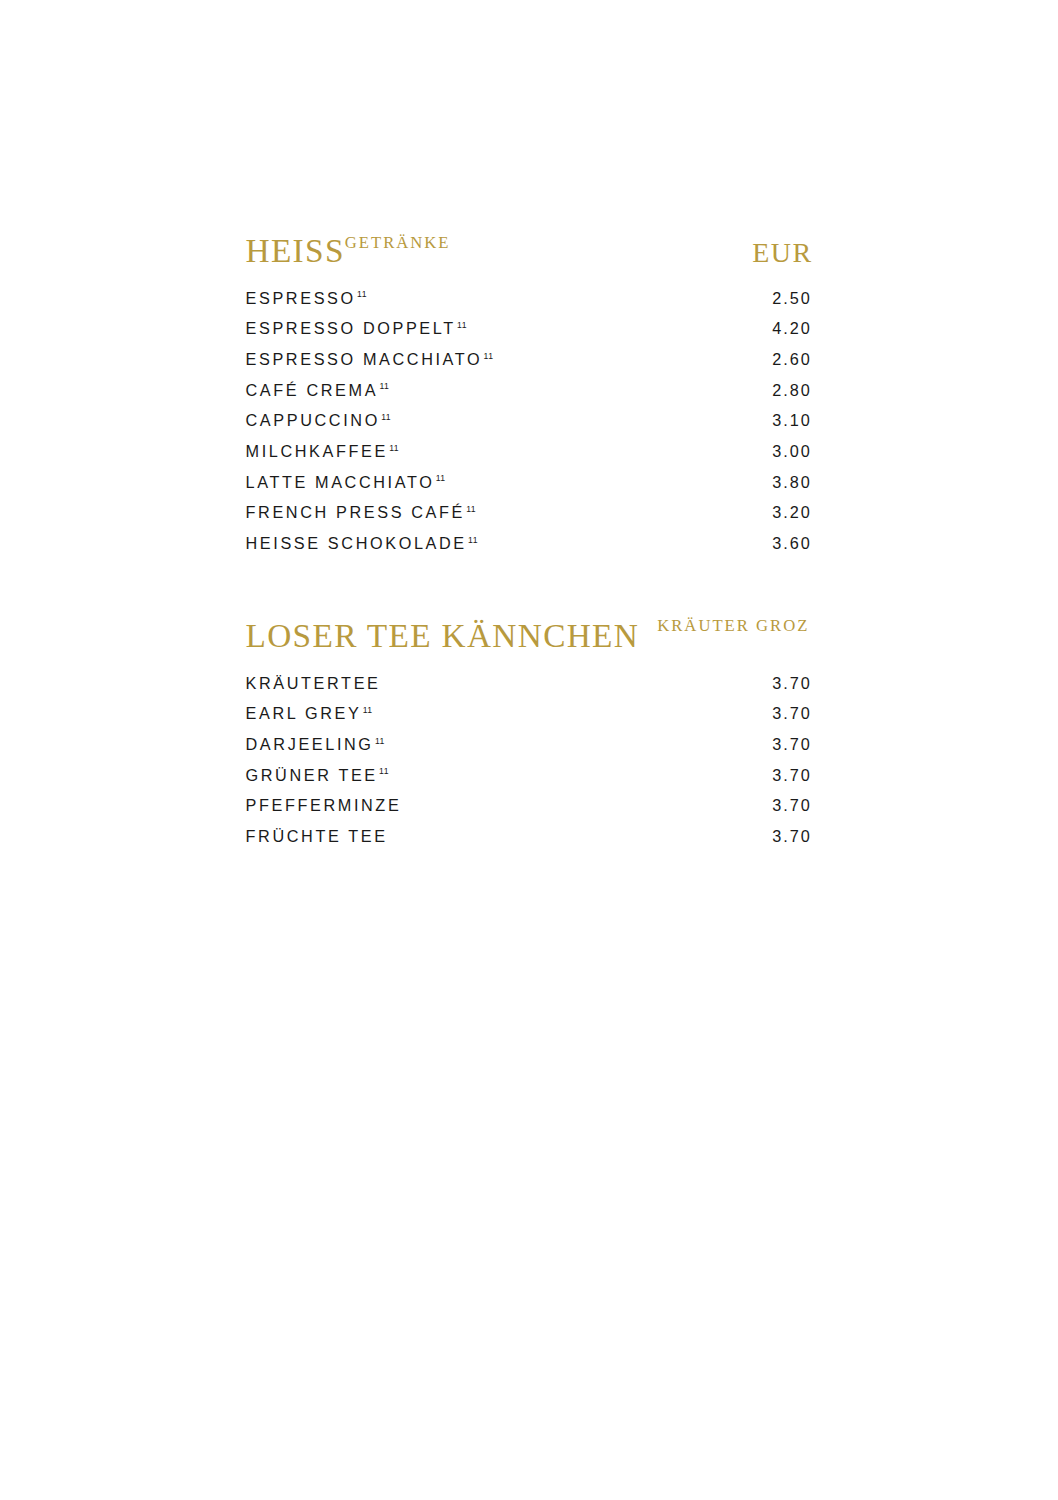HEISSGETRÄNKE
EUR
ESPRESSO112.50
ESPRESSO DOPPELT114.20
ESPRESSO MACCHIATO112.60
CAFÉ CREMA112.80
CAPPUCCINO113.10
MILCHKAFFEE113.00
LATTE MACCHIATO113.80
FRENCH PRESS CAFÉ113.20
HEISSE SCHOKOLADE113.60
LOSER TEE KÄNNCHEN KRÄUTER GROZ
KRÄUTERTEE 3.70
EARL GREY113.70
DARJEELING113.70
GRÜNER TEE113.70
PFEFFERMINZE 3.70
FRÜCHTE TEE 3.70